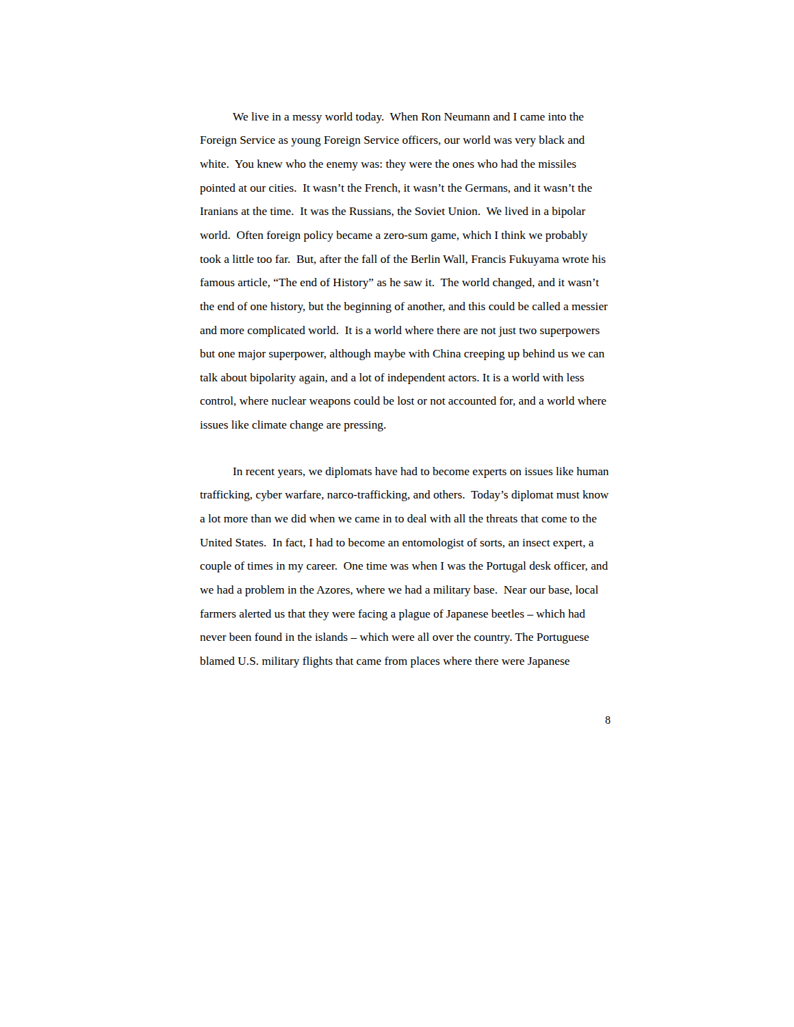We live in a messy world today. When Ron Neumann and I came into the Foreign Service as young Foreign Service officers, our world was very black and white. You knew who the enemy was: they were the ones who had the missiles pointed at our cities. It wasn’t the French, it wasn’t the Germans, and it wasn’t the Iranians at the time. It was the Russians, the Soviet Union. We lived in a bipolar world. Often foreign policy became a zero-sum game, which I think we probably took a little too far. But, after the fall of the Berlin Wall, Francis Fukuyama wrote his famous article, “The end of History” as he saw it. The world changed, and it wasn’t the end of one history, but the beginning of another, and this could be called a messier and more complicated world. It is a world where there are not just two superpowers but one major superpower, although maybe with China creeping up behind us we can talk about bipolarity again, and a lot of independent actors. It is a world with less control, where nuclear weapons could be lost or not accounted for, and a world where issues like climate change are pressing.
In recent years, we diplomats have had to become experts on issues like human trafficking, cyber warfare, narco-trafficking, and others. Today’s diplomat must know a lot more than we did when we came in to deal with all the threats that come to the United States. In fact, I had to become an entomologist of sorts, an insect expert, a couple of times in my career. One time was when I was the Portugal desk officer, and we had a problem in the Azores, where we had a military base. Near our base, local farmers alerted us that they were facing a plague of Japanese beetles – which had never been found in the islands – which were all over the country. The Portuguese blamed U.S. military flights that came from places where there were Japanese
8